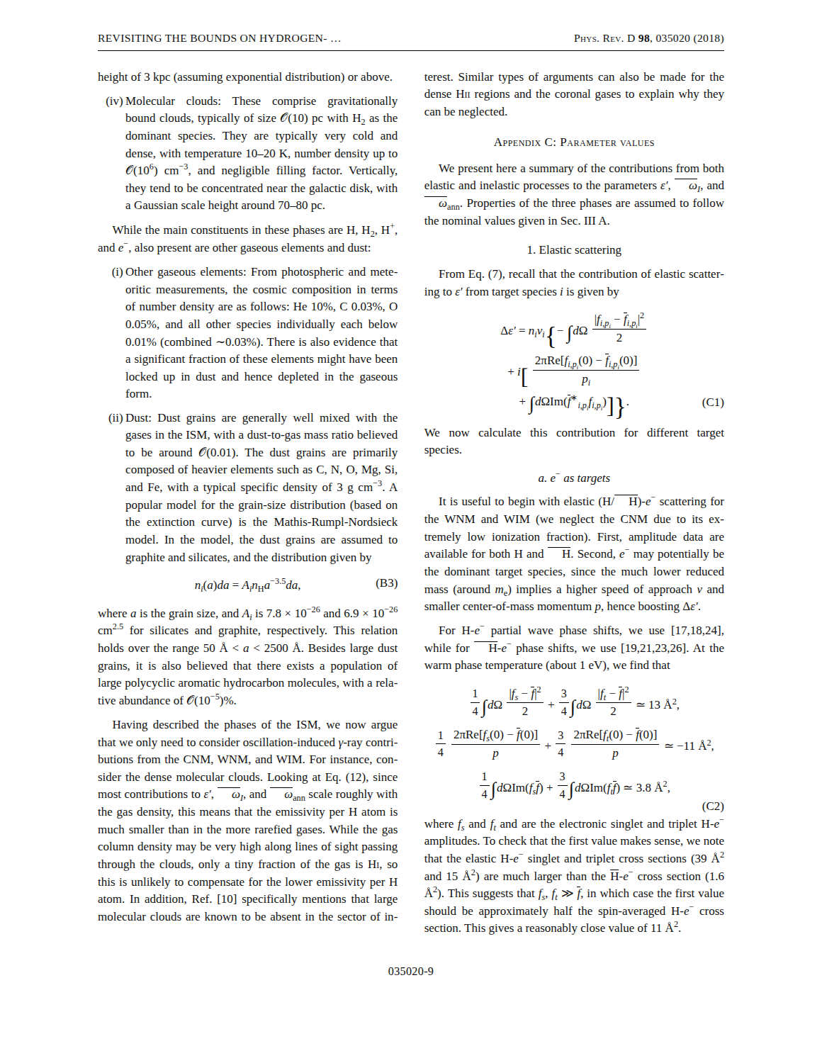Revisiting the bounds on hydrogen- … Phys. Rev. D 98, 035020 (2018)
height of 3 kpc (assuming exponential distribution) or above.
(iv) Molecular clouds: These comprise gravitationally bound clouds, typically of size 𝒪(10) pc with H2 as the dominant species. They are typically very cold and dense, with temperature 10–20 K, number density up to 𝒪(106) cm−3, and negligible filling factor. Vertically, they tend to be concentrated near the galactic disk, with a Gaussian scale height around 70–80 pc.
While the main constituents in these phases are H, H2, H+, and e−, also present are other gaseous elements and dust:
(i) Other gaseous elements: From photospheric and meteoritic measurements, the cosmic composition in terms of number density are as follows: He 10%, C 0.03%, O 0.05%, and all other species individually each below 0.01% (combined ∼0.03%). There is also evidence that a significant fraction of these elements might have been locked up in dust and hence depleted in the gaseous form.
(ii) Dust: Dust grains are generally well mixed with the gases in the ISM, with a dust-to-gas mass ratio believed to be around 𝒪(0.01). The dust grains are primarily composed of heavier elements such as C, N, O, Mg, Si, and Fe, with a typical specific density of 3 g cm−3. A popular model for the grain-size distribution (based on the extinction curve) is the Mathis-Rumpl-Nordsieck model. In the model, the dust grains are assumed to graphite and silicates, and the distribution given by
ni(a)da = AinHa−3.5da, (B3)
where a is the grain size, and Ai is 7.8 × 10−26 and 6.9 × 10−26 cm2.5 for silicates and graphite, respectively. This relation holds over the range 50 Å < a < 2500 Å. Besides large dust grains, it is also believed that there exists a population of large polycyclic aromatic hydrocarbon molecules, with a relative abundance of 𝒪(10−5)%.
Having described the phases of the ISM, we now argue that we only need to consider oscillation-induced γ-ray contributions from the CNM, WNM, and WIM. For instance, consider the dense molecular clouds. Looking at Eq. (12), since most contributions to ε′, ωI, and ωann scale roughly with the gas density, this means that the emissivity per H atom is much smaller than in the more rarefied gases. While the gas column density may be very high along lines of sight passing through the clouds, only a tiny fraction of the gas is Hi, so this is unlikely to compensate for the lower emissivity per H atom. In addition, Ref. [10] specifically mentions that large molecular clouds are known to be absent in the sector of interest. Similar types of arguments can also be made for the dense Hii regions and the coronal gases to explain why they can be neglected.
Appendix C: Parameter values
We present here a summary of the contributions from both elastic and inelastic processes to the parameters ε′, ωI, and ωann. Properties of the three phases are assumed to follow the nominal values given in Sec. III A.
1. Elastic scattering
From Eq. (7), recall that the contribution of elastic scattering to ε′ from target species i is given by
Δε′ = nivi{− ∫d Ω |fi,pi − fi,pi|22
+ i[ 2πRe[fi,pi(0) − fi,pi(0)] pi
+ ∫d ΩIm(f∗i,pifi,pi)]}. (C1)
We now calculate this contribution for different target species.
a. e− as targets
It is useful to begin with elastic (H/H)-e− scattering for the WNM and WIM (we neglect the CNM due to its extremely low ionization fraction). First, amplitude data are available for both H and H. Second, e− may potentially be the dominant target species, since the much lower reduced mass (around me) implies a higher speed of approach v and smaller center-of-mass momentum p, hence boosting Δε′.
For H-e− partial wave phase shifts, we use [17,18,24], while for H-e− phase shifts, we use [19,21,23,26]. At the warm phase temperature (about 1 eV), we find that
14∫d Ω |fs − f|22 + 34∫d Ω |ft − f|22 ≃ 13 Å2, 14 2πRe[fs(0) − f(0)] p + 34 2πRe[ft(0) − f(0)] p ≃ −11 Å2, 14∫d ΩIm(fs f) + 34∫d ΩIm(ft f) ≃ 3.8 Å2, (C2)
where fs and ft and are the electronic singlet and triplet H-e− amplitudes. To check that the first value makes sense, we note that the elastic H-e− singlet and triplet cross sections (39 Å2 and 15 Å2) are much larger than the H-e− cross section (1.6 Å2). This suggests that fs, ft ≫ f, in which case the first value should be approximately half the spin-averaged H-e− cross section. This gives a reasonably close value of 11 Å2.
035020-9